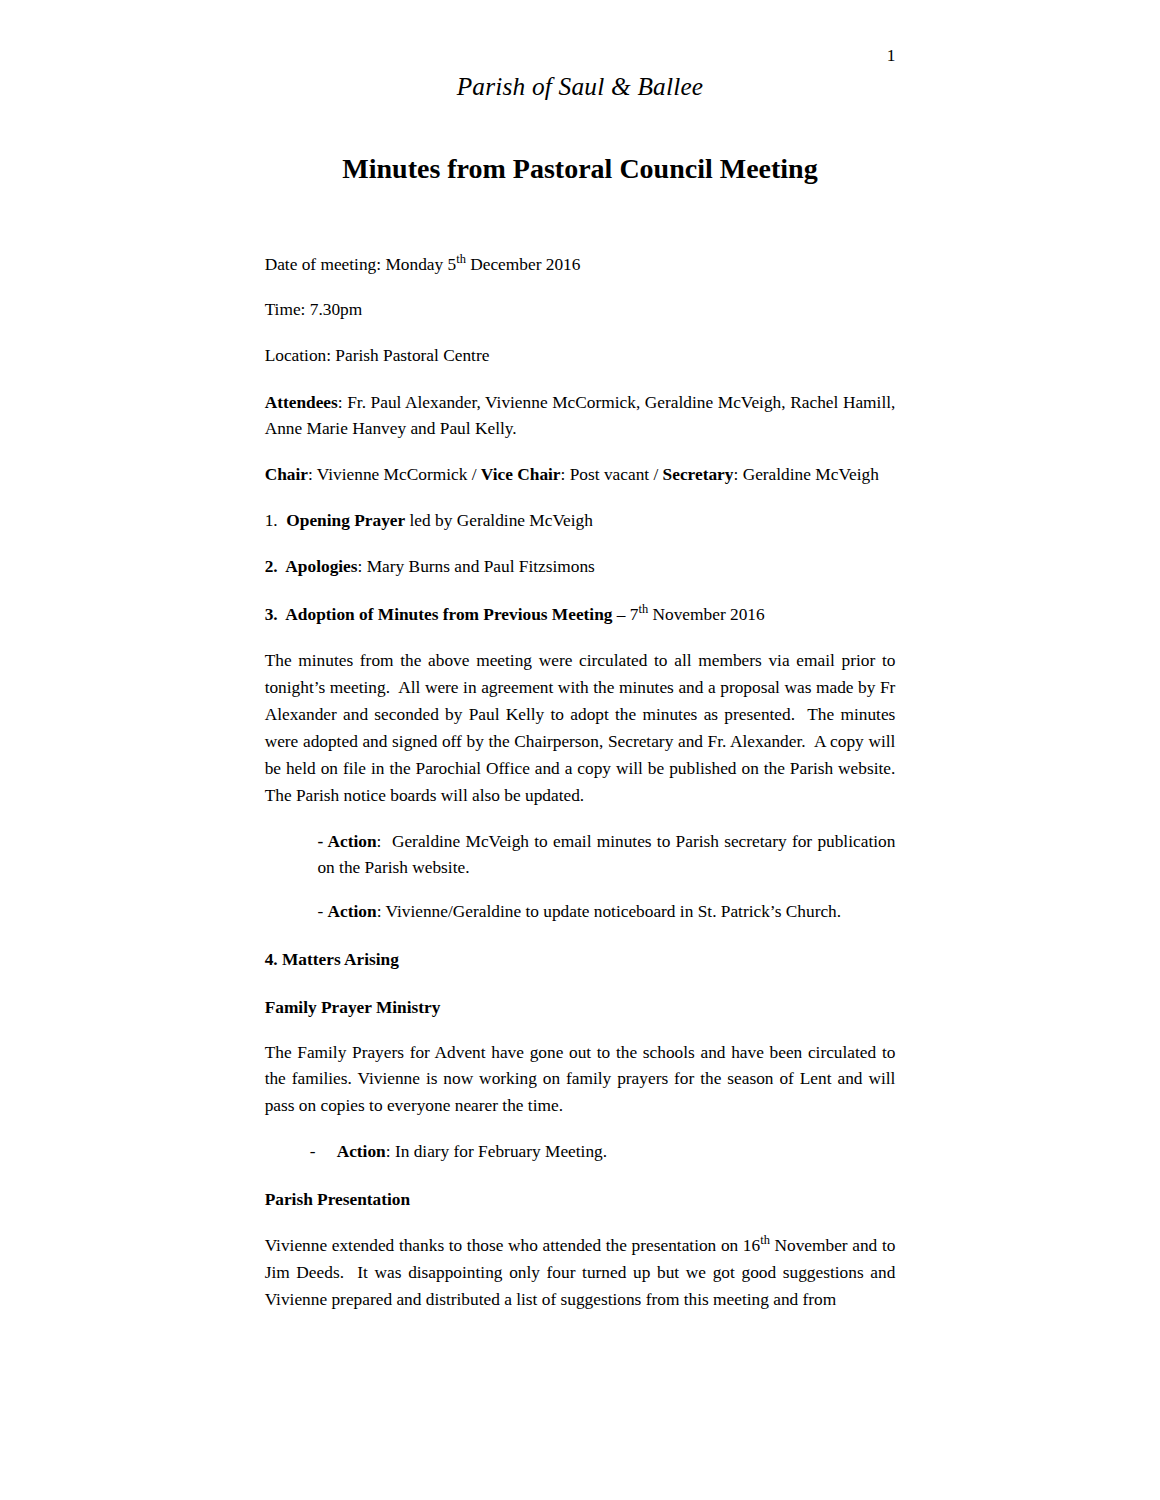1
Parish of Saul & Ballee
Minutes from Pastoral Council Meeting
Date of meeting: Monday 5th December 2016
Time: 7.30pm
Location: Parish Pastoral Centre
Attendees: Fr. Paul Alexander, Vivienne McCormick, Geraldine McVeigh, Rachel Hamill, Anne Marie Hanvey and Paul Kelly.
Chair: Vivienne McCormick / Vice Chair: Post vacant / Secretary: Geraldine McVeigh
1. Opening Prayer led by Geraldine McVeigh
2. Apologies: Mary Burns and Paul Fitzsimons
3. Adoption of Minutes from Previous Meeting – 7th November 2016
The minutes from the above meeting were circulated to all members via email prior to tonight’s meeting. All were in agreement with the minutes and a proposal was made by Fr Alexander and seconded by Paul Kelly to adopt the minutes as presented. The minutes were adopted and signed off by the Chairperson, Secretary and Fr. Alexander. A copy will be held on file in the Parochial Office and a copy will be published on the Parish website. The Parish notice boards will also be updated.
- Action: Geraldine McVeigh to email minutes to Parish secretary for publication on the Parish website.
- Action: Vivienne/Geraldine to update noticeboard in St. Patrick’s Church.
4. Matters Arising
Family Prayer Ministry
The Family Prayers for Advent have gone out to the schools and have been circulated to the families. Vivienne is now working on family prayers for the season of Lent and will pass on copies to everyone nearer the time.
Action: In diary for February Meeting.
Parish Presentation
Vivienne extended thanks to those who attended the presentation on 16th November and to Jim Deeds. It was disappointing only four turned up but we got good suggestions and Vivienne prepared and distributed a list of suggestions from this meeting and from